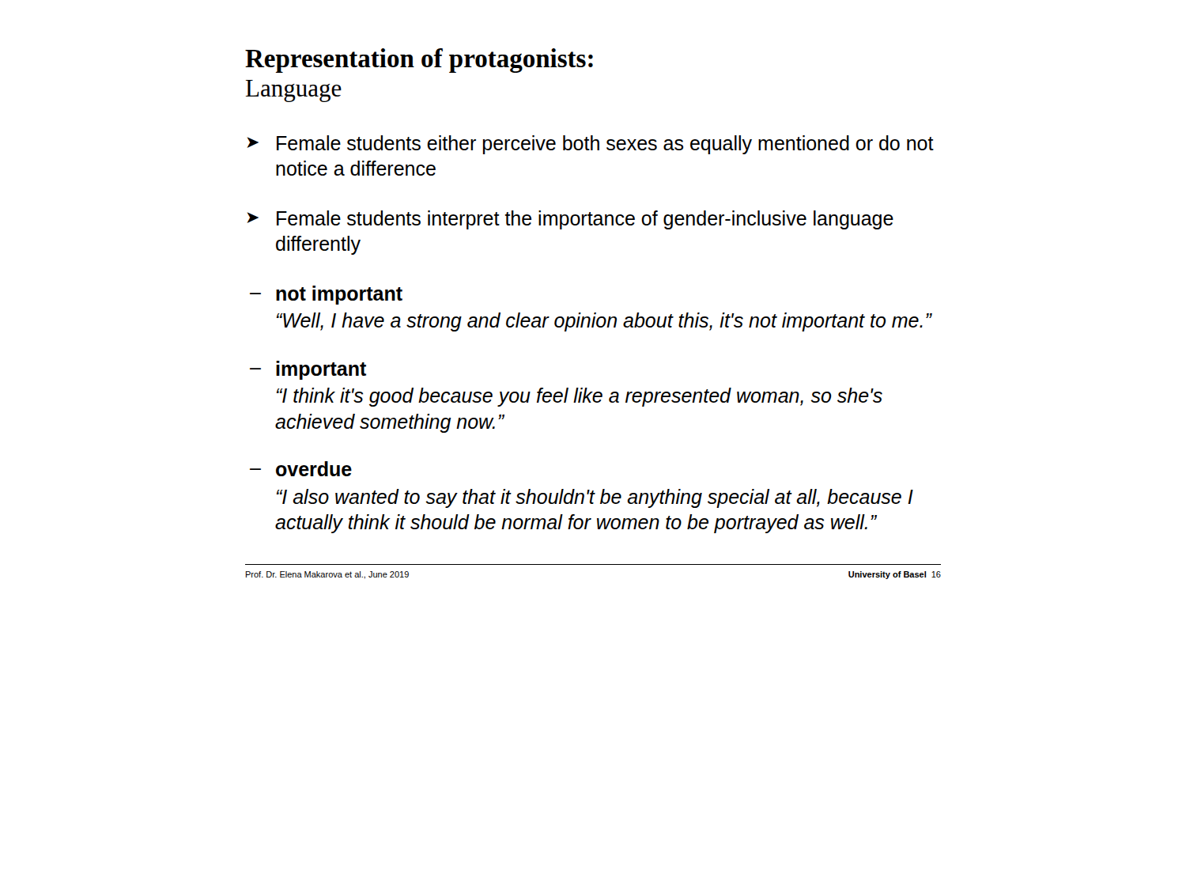Representation of protagonists:Language
Female students either perceive both sexes as equally mentioned or do not notice a difference
Female students interpret the importance of gender-inclusive language differently
not important
“Well, I have a strong and clear opinion about this, it's not important to me.”
important
“I think it's good because you feel like a represented woman, so she's achieved something now.”
overdue
“I also wanted to say that it shouldn't be anything special at all, because I actually think it should be normal for women to be portrayed as well.”
Prof. Dr. Elena Makarova et al., June 2019
University of Basel16